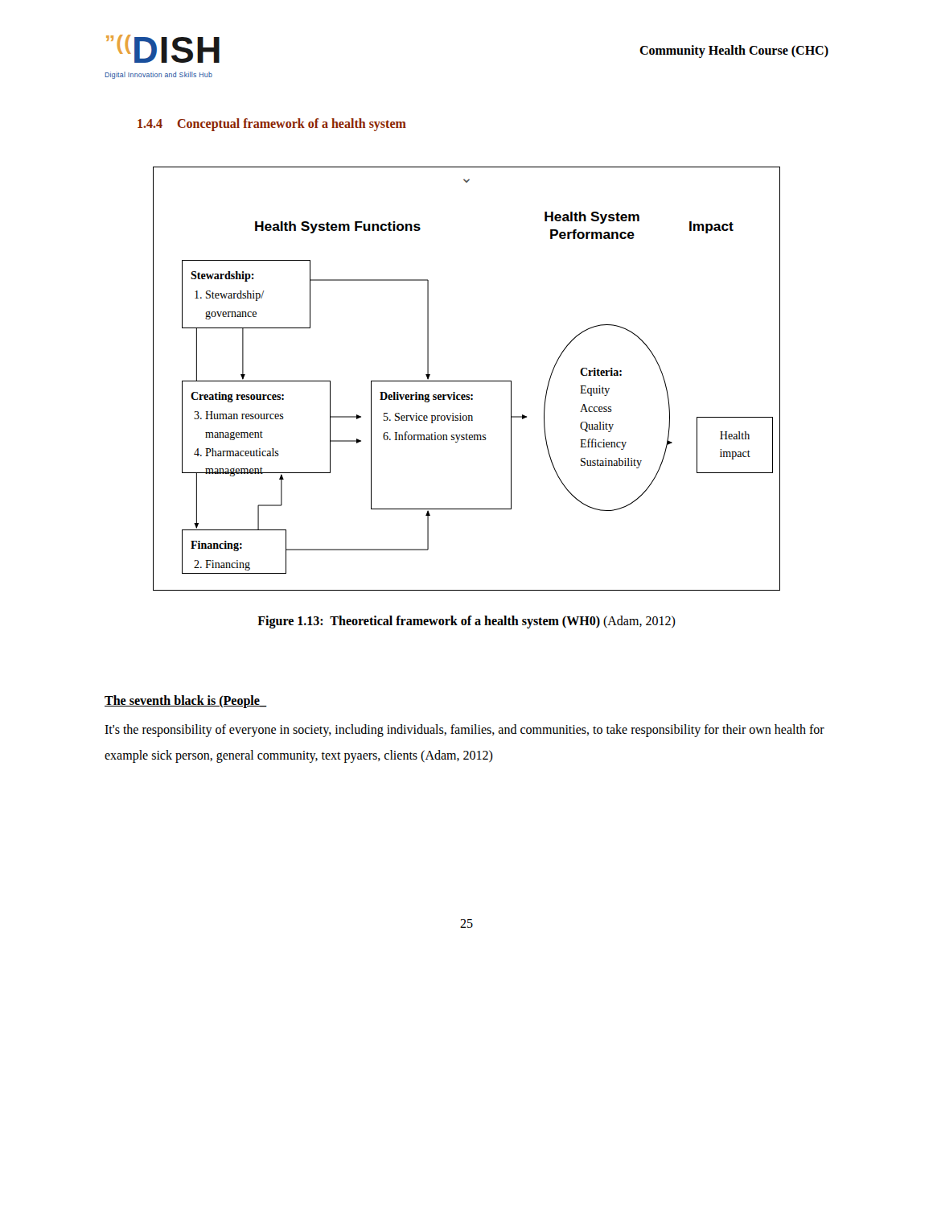”((DISH
Digital Innovation and Skills Hub
Community Health Course (CHC)
1.4.4 Conceptual framework of a health system
Health System Functions
Health System
Performance
Impact
Stewardship:
Stewardship/
governance
Creating resources:
Human resources
management
Pharmaceuticals
management
Delivering services:
Service provision
Information systems
Financing:
Financing
Criteria: Equity
Access
Quality
Efficiency
Sustainability
Health
impact
Figure 1.13: Theoretical framework of a health system (WH0) (Adam, 2012)
The seventh black is (People_ It's the responsibility of everyone in society, including individuals, families, and communities, to take responsibility for their own health for example sick person, general community, text pyaers, clients (Adam, 2012)
25